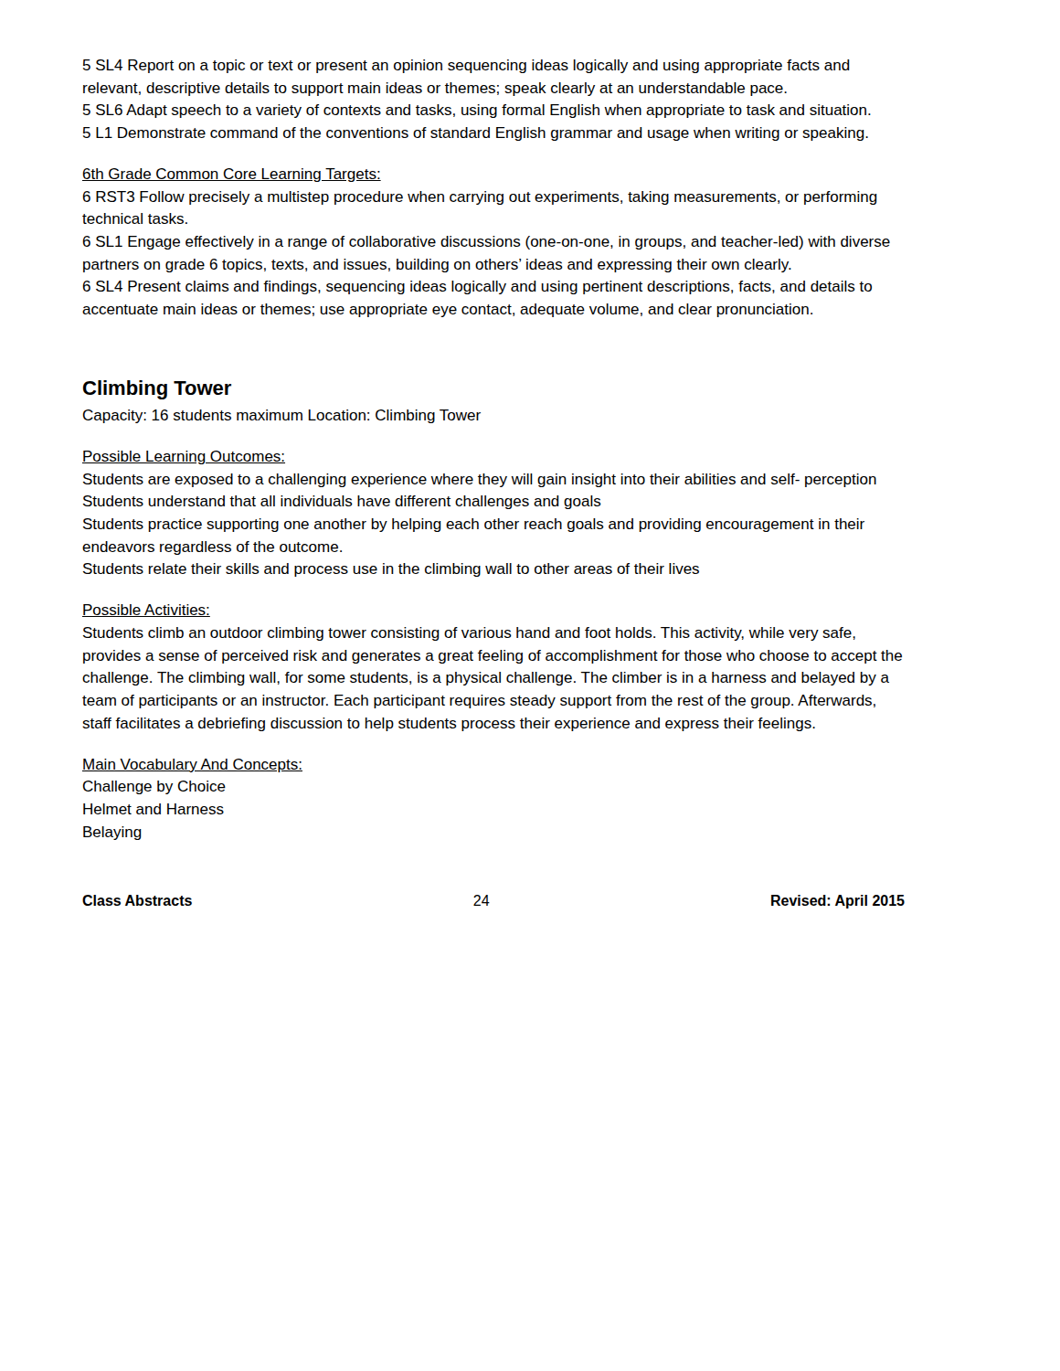5 SL4 Report on a topic or text or present an opinion sequencing ideas logically and using appropriate facts and relevant, descriptive details to support main ideas or themes; speak clearly at an understandable pace.
5 SL6 Adapt speech to a variety of contexts and tasks, using formal English when appropriate to task and situation.
5 L1 Demonstrate command of the conventions of standard English grammar and usage when writing or speaking.
6th Grade Common Core Learning Targets:
6 RST3 Follow precisely a multistep procedure when carrying out experiments, taking measurements, or performing technical tasks.
6 SL1 Engage effectively in a range of collaborative discussions (one-on-one, in groups, and teacher-led) with diverse partners on grade 6 topics, texts, and issues, building on others’ ideas and expressing their own clearly.
6 SL4 Present claims and findings, sequencing ideas logically and using pertinent descriptions, facts, and details to accentuate main ideas or themes; use appropriate eye contact, adequate volume, and clear pronunciation.
Climbing Tower
Capacity: 16 students maximum Location: Climbing Tower
Possible Learning Outcomes:
Students are exposed to a challenging experience where they will gain insight into their abilities and self- perception
Students understand that all individuals have different challenges and goals
Students practice supporting one another by helping each other reach goals and providing encouragement in their endeavors regardless of the outcome.
Students relate their skills and process use in the climbing wall to other areas of their lives
Possible Activities:
Students climb an outdoor climbing tower consisting of various hand and foot holds. This activity, while very safe, provides a sense of perceived risk and generates a great feeling of accomplishment for those who choose to accept the challenge. The climbing wall, for some students, is a physical challenge. The climber is in a harness and belayed by a team of participants or an instructor. Each participant requires steady support from the rest of the group. Afterwards, staff facilitates a debriefing discussion to help students process their experience and express their feelings.
Main Vocabulary And Concepts:
Challenge by Choice
Helmet and Harness
Belaying
Class Abstracts 24 Revised: April 2015